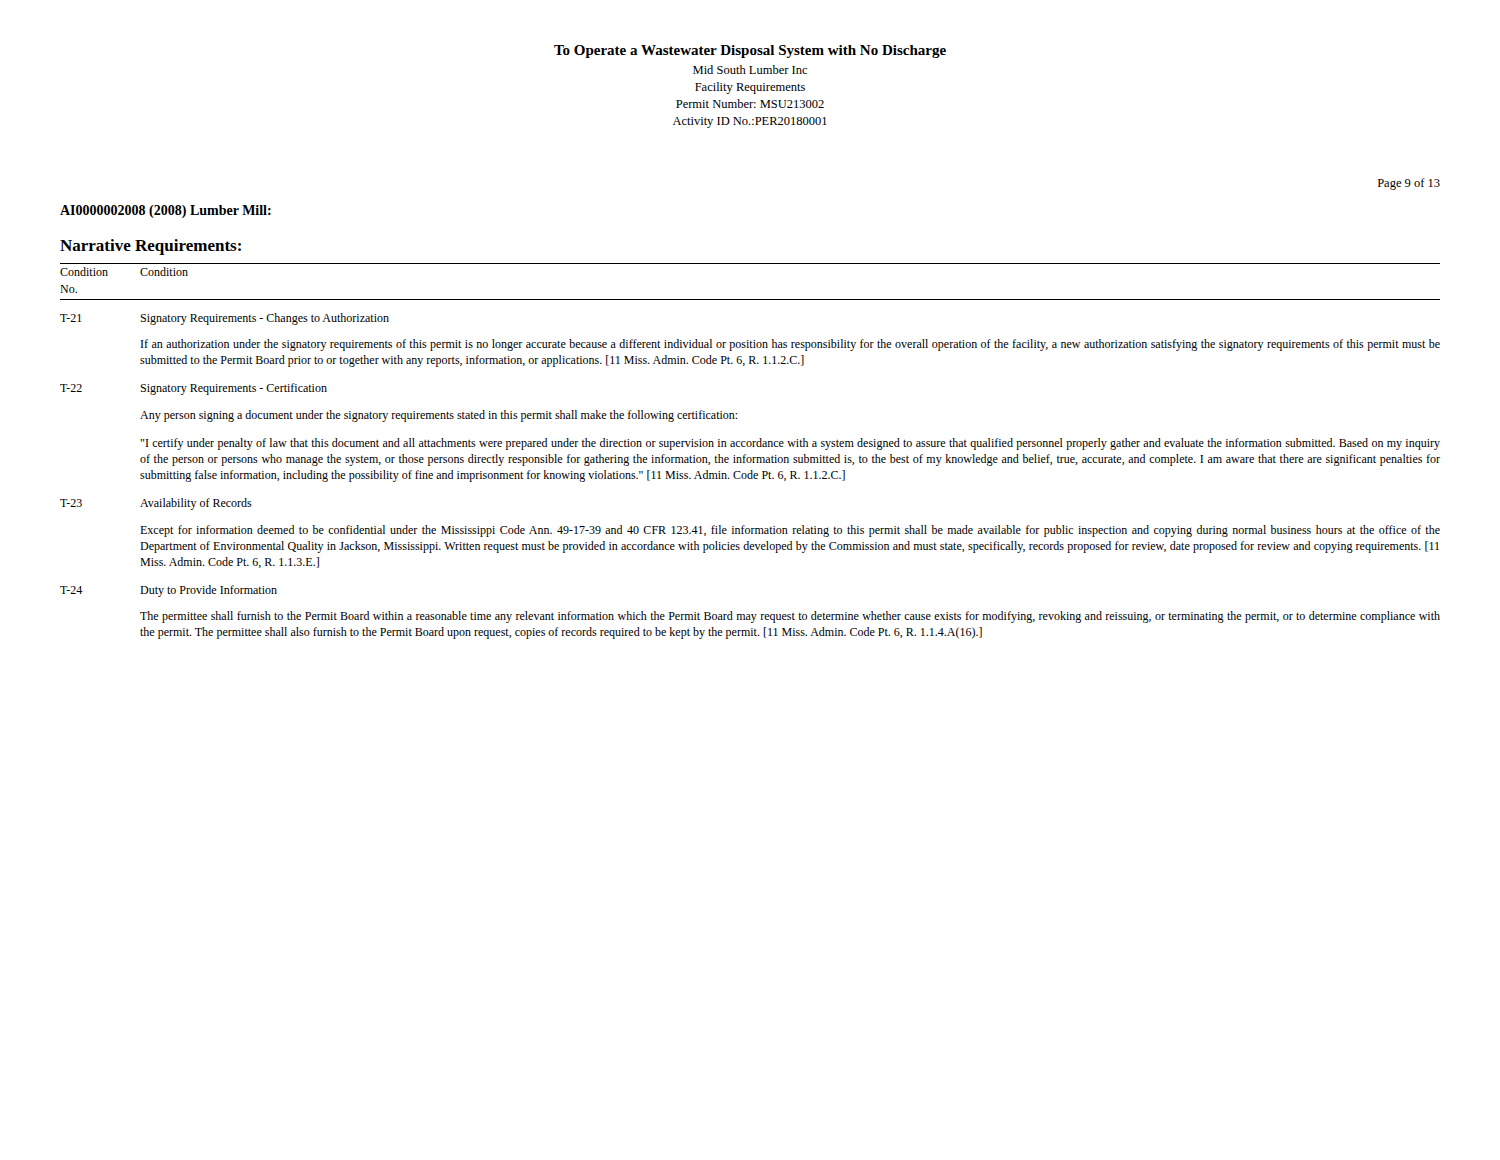To Operate a Wastewater Disposal System with No Discharge
Mid South Lumber Inc
Facility Requirements
Permit Number: MSU213002
Activity ID No.:PER20180001
Page 9 of 13
AI0000002008 (2008) Lumber Mill:
Narrative Requirements:
| Condition No. | Condition |
| T-21 | Signatory Requirements - Changes to Authorization If an authorization under the signatory requirements of this permit is no longer accurate because a different individual or position has responsibility for the overall operation of the facility, a new authorization satisfying the signatory requirements of this permit must be submitted to the Permit Board prior to or together with any reports, information, or applications. [11 Miss. Admin. Code Pt. 6, R. 1.1.2.C.] |
| T-22 | Signatory Requirements - Certification Any person signing a document under the signatory requirements stated in this permit shall make the following certification: "I certify under penalty of law that this document and all attachments were prepared under the direction or supervision in accordance with a system designed to assure that qualified personnel properly gather and evaluate the information submitted. Based on my inquiry of the person or persons who manage the system, or those persons directly responsible for gathering the information, the information submitted is, to the best of my knowledge and belief, true, accurate, and complete. I am aware that there are significant penalties for submitting false information, including the possibility of fine and imprisonment for knowing violations." [11 Miss. Admin. Code Pt. 6, R. 1.1.2.C.] |
| T-23 | Availability of Records Except for information deemed to be confidential under the Mississippi Code Ann. 49-17-39 and 40 CFR 123.41, file information relating to this permit shall be made available for public inspection and copying during normal business hours at the office of the Department of Environmental Quality in Jackson, Mississippi. Written request must be provided in accordance with policies developed by the Commission and must state, specifically, records proposed for review, date proposed for review and copying requirements. [11 Miss. Admin. Code Pt. 6, R. 1.1.3.E.] |
| T-24 | Duty to Provide Information The permittee shall furnish to the Permit Board within a reasonable time any relevant information which the Permit Board may request to determine whether cause exists for modifying, revoking and reissuing, or terminating the permit, or to determine compliance with the permit. The permittee shall also furnish to the Permit Board upon request, copies of records required to be kept by the permit. [11 Miss. Admin. Code Pt. 6, R. 1.1.4.A(16).] |